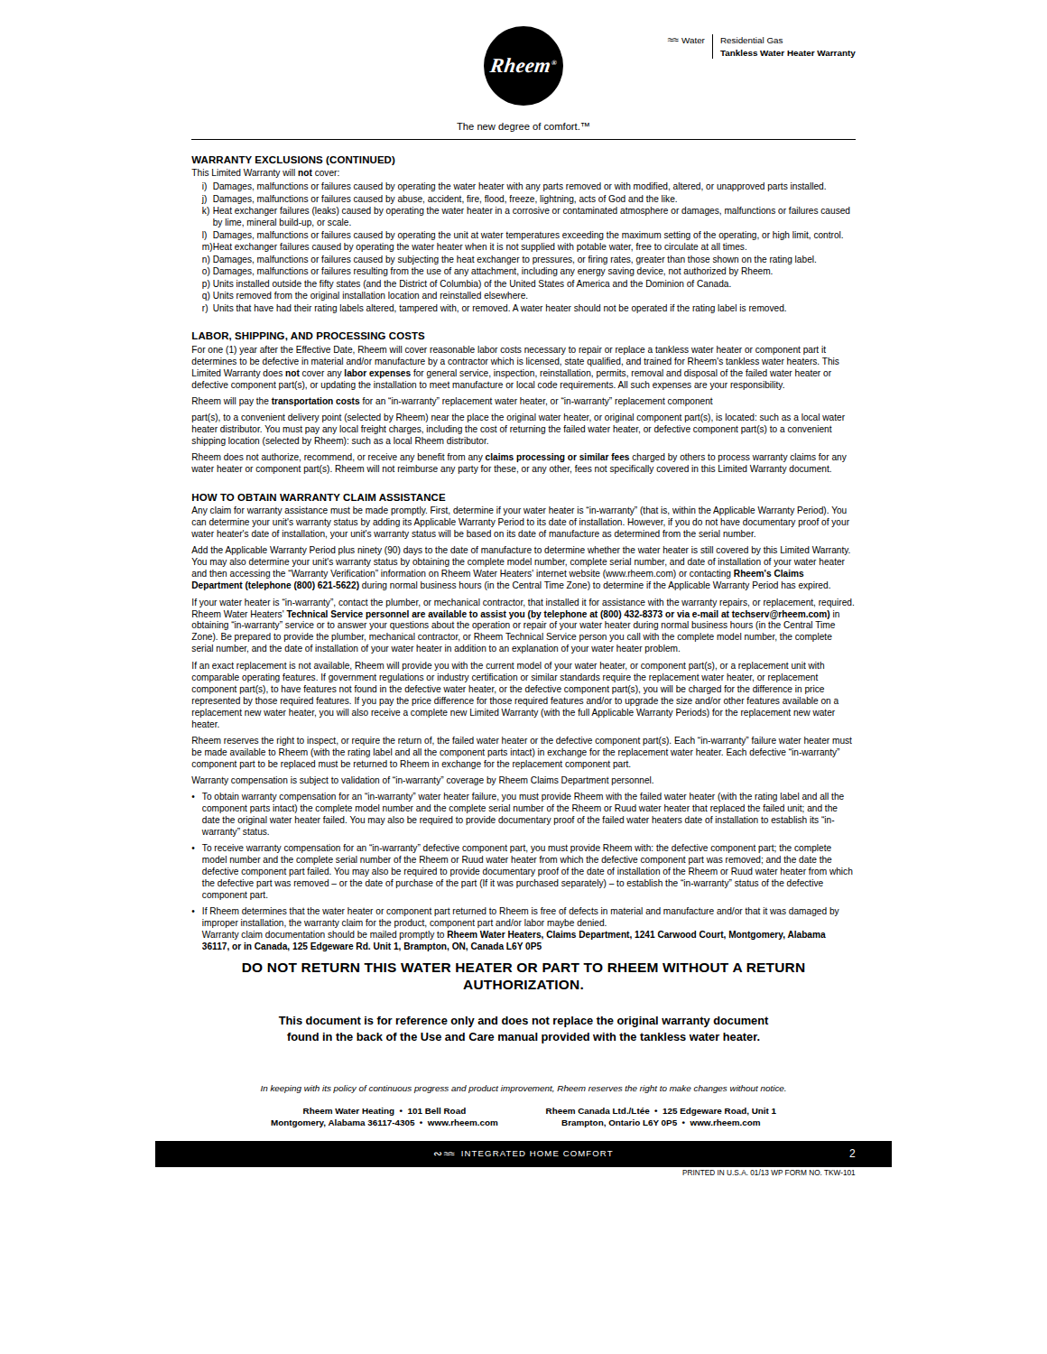Rheem®
≈≈ Water Residential Gas
Tankless Water Heater Warranty
The new degree of comfort.™
WARRANTY EXCLUSIONS (CONTINUED)
This Limited Warranty will not cover:
| i) | Damages, malfunctions or failures caused by operating the water heater with any parts removed or with modified, altered, or unapproved parts installed. |
| j) | Damages, malfunctions or failures caused by abuse, accident, fire, flood, freeze, lightning, acts of God and the like. |
| k) | Heat exchanger failures (leaks) caused by operating the water heater in a corrosive or contaminated atmosphere or damages, malfunctions or failures caused by lime, mineral build-up, or scale. |
| l) | Damages, malfunctions or failures caused by operating the unit at water temperatures exceeding the maximum setting of the operating, or high limit, control. |
| m) | Heat exchanger failures caused by operating the water heater when it is not supplied with potable water, free to circulate at all times. |
| n) | Damages, malfunctions or failures caused by subjecting the heat exchanger to pressures, or firing rates, greater than those shown on the rating label. |
| o) | Damages, malfunctions or failures resulting from the use of any attachment, including any energy saving device, not authorized by Rheem. |
| p) | Units installed outside the fifty states (and the District of Columbia) of the United States of America and the Dominion of Canada. |
| q) | Units removed from the original installation location and reinstalled elsewhere. |
| r) | Units that have had their rating labels altered, tampered with, or removed. A water heater should not be operated if the rating label is removed. |
LABOR, SHIPPING, AND PROCESSING COSTS
For one (1) year after the Effective Date, Rheem will cover reasonable labor costs necessary to repair or replace a tankless water heater or component part it determines to be defective in material and/or manufacture by a contractor which is licensed, state qualified, and trained for Rheem's tankless water heaters. This Limited Warranty does not cover any labor expenses for general service, inspection, reinstallation, permits, removal and disposal of the failed water heater or defective component part(s), or updating the installation to meet manufacture or local code requirements. All such expenses are your responsibility.
Rheem will pay the transportation costs for an “in-warranty” replacement water heater, or “in-warranty” replacement component
part(s), to a convenient delivery point (selected by Rheem) near the place the original water heater, or original component part(s), is located: such as a local water heater distributor. You must pay any local freight charges, including the cost of returning the failed water heater, or defective component part(s) to a convenient shipping location (selected by Rheem): such as a local Rheem distributor.
Rheem does not authorize, recommend, or receive any benefit from any claims processing or similar fees charged by others to process warranty claims for any water heater or component part(s). Rheem will not reimburse any party for these, or any other, fees not specifically covered in this Limited Warranty document.
HOW TO OBTAIN WARRANTY CLAIM ASSISTANCE
Any claim for warranty assistance must be made promptly. First, determine if your water heater is “in-warranty” (that is, within the Applicable Warranty Period). You can determine your unit's warranty status by adding its Applicable Warranty Period to its date of installation. However, if you do not have documentary proof of your water heater's date of installation, your unit's warranty status will be based on its date of manufacture as determined from the serial number.
Add the Applicable Warranty Period plus ninety (90) days to the date of manufacture to determine whether the water heater is still covered by this Limited Warranty. You may also determine your unit's warranty status by obtaining the complete model number, complete serial number, and date of installation of your water heater and then accessing the “Warranty Verification” information on Rheem Water Heaters' internet website (www.rheem.com) or contacting Rheem's Claims Department (telephone (800) 621-5622) during normal business hours (in the Central Time Zone) to determine if the Applicable Warranty Period has expired.
If your water heater is “in-warranty”, contact the plumber, or mechanical contractor, that installed it for assistance with the warranty repairs, or replacement, required. Rheem Water Heaters' Technical Service personnel are available to assist you (by telephone at (800) 432-8373 or via e-mail at techserv@rheem.com) in obtaining “in-warranty” service or to answer your questions about the operation or repair of your water heater during normal business hours (in the Central Time Zone). Be prepared to provide the plumber, mechanical contractor, or Rheem Technical Service person you call with the complete model number, the complete serial number, and the date of installation of your water heater in addition to an explanation of your water heater problem.
If an exact replacement is not available, Rheem will provide you with the current model of your water heater, or component part(s), or a replacement unit with comparable operating features. If government regulations or industry certification or similar standards require the replacement water heater, or replacement component part(s), to have features not found in the defective water heater, or the defective component part(s), you will be charged for the difference in price represented by those required features. If you pay the price difference for those required features and/or to upgrade the size and/or other features available on a replacement new water heater, you will also receive a complete new Limited Warranty (with the full Applicable Warranty Periods) for the replacement new water heater.
Rheem reserves the right to inspect, or require the return of, the failed water heater or the defective component part(s). Each “in-warranty” failure water heater must be made available to Rheem (with the rating label and all the component parts intact) in exchange for the replacement water heater. Each defective “in-warranty” component part to be replaced must be returned to Rheem in exchange for the replacement component part.
Warranty compensation is subject to validation of “in-warranty” coverage by Rheem Claims Department personnel.
•
To obtain warranty compensation for an “in-warranty” water heater failure, you must provide Rheem with the failed water heater (with the rating label and all the component parts intact) the complete model number and the complete serial number of the Rheem or Ruud water heater that replaced the failed unit; and the date the original water heater failed. You may also be required to provide documentary proof of the failed water heaters date of installation to establish its “in-warranty” status.
•
To receive warranty compensation for an “in-warranty” defective component part, you must provide Rheem with: the defective component part; the complete model number and the complete serial number of the Rheem or Ruud water heater from which the defective component part was removed; and the date the defective component part failed. You may also be required to provide documentary proof of the date of installation of the Rheem or Ruud water heater from which the defective part was removed – or the date of purchase of the part (If it was purchased separately) – to establish the “in-warranty” status of the defective component part.
•
If Rheem determines that the water heater or component part returned to Rheem is free of defects in material and manufacture and/or that it was damaged by improper installation, the warranty claim for the product, component part and/or labor maybe denied.
Warranty claim documentation should be mailed promptly to Rheem Water Heaters, Claims Department, 1241 Carwood Court, Montgomery, Alabama 36117, or in Canada, 125 Edgeware Rd. Unit 1, Brampton, ON, Canada L6Y 0P5
DO NOT RETURN THIS WATER HEATER OR PART TO RHEEM WITHOUT A RETURN AUTHORIZATION.
This document is for reference only and does not replace the original warranty document
found in the back of the Use and Care manual provided with the tankless water heater.
In keeping with its policy of continuous progress and product improvement, Rheem reserves the right to make changes without notice.
Rheem Water Heating • 101 Bell Road
Montgomery, Alabama 36117-4305 • www.rheem.com
Rheem Canada Ltd./Ltée • 125 Edgeware Road, Unit 1
Brampton, Ontario L6Y 0P5 • www.rheem.com
∾ ≈≈ INTEGRATED HOME COMFORT
2
PRINTED IN U.S.A. 01/13 WP FORM NO. TKW-101